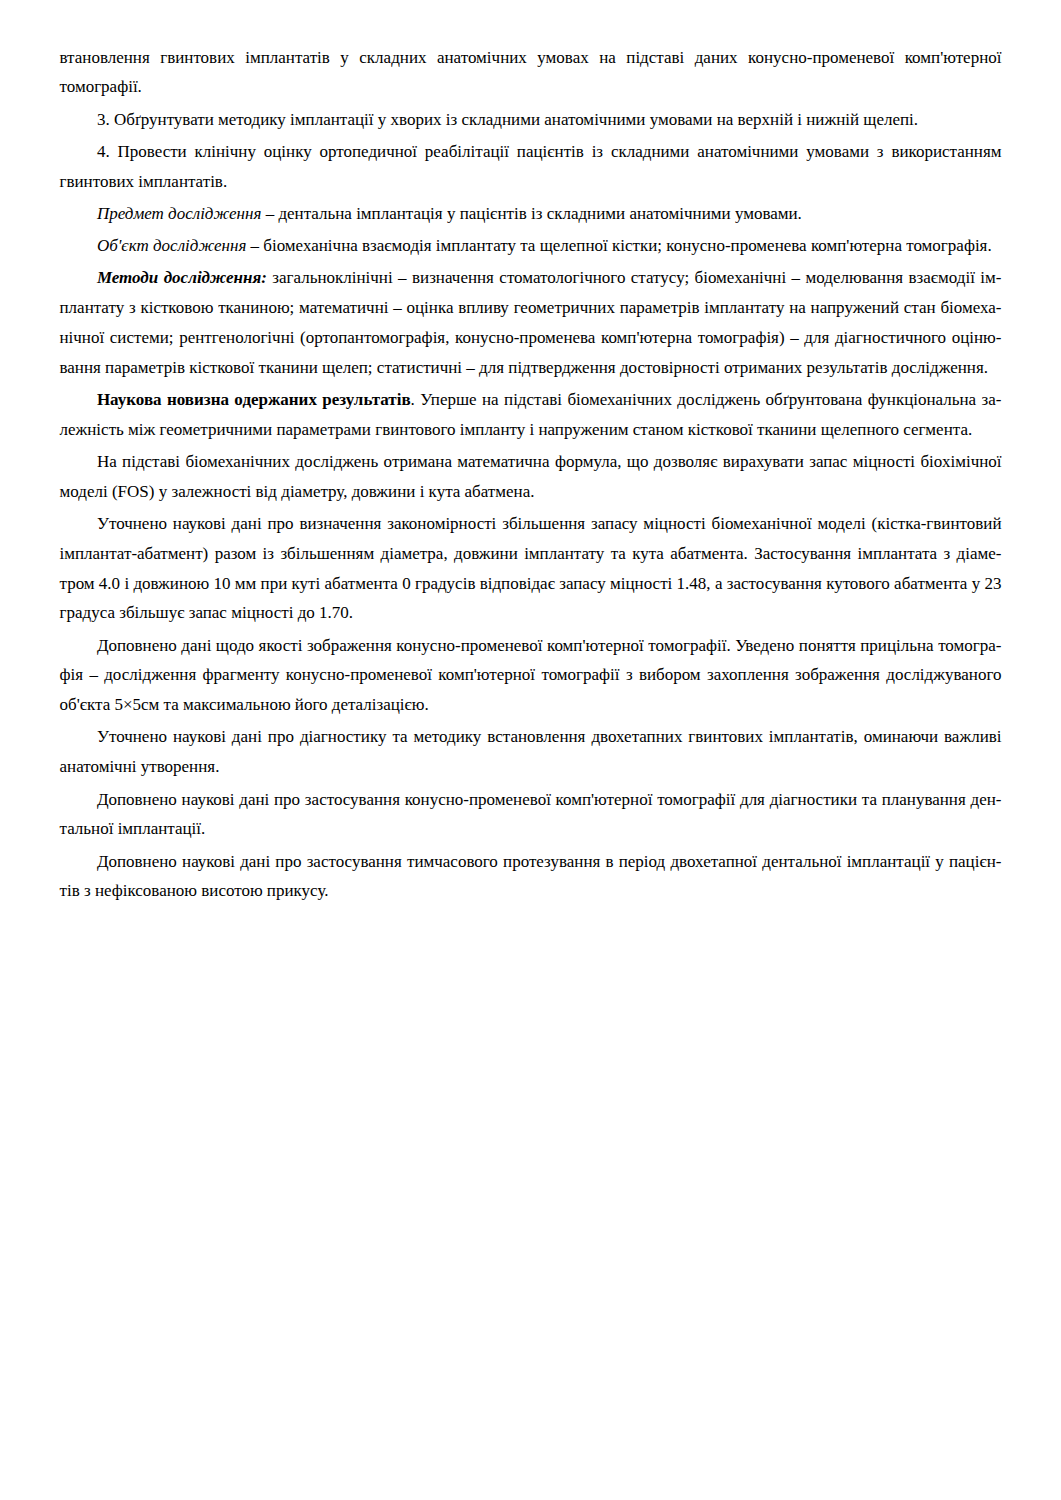втановлення гвинтових імплантатів у складних анатомічних умовах на підставі даних конусно-променевої комп'ютерної томографії.
3. Обґрунтувати методику імплантації у хворих із складними анатомічними умовами на верхній і нижній щелепі.
4. Провести клінічну оцінку ортопедичної реабілітації пацієнтів із складними анатомічними умовами з використанням гвинтових імплантатів.
Предмет дослідження – дентальна імплантація у пацієнтів із складними анатомічними умовами.
Об'єкт дослідження – біомеханічна взаємодія імплантату та щелепної кістки; конусно-променева комп'ютерна томографія.
Методи дослідження: загальноклінічні – визначення стоматологічного статусу; біомеханічні – моделювання взаємодії імплантату з кістковою тканиною; математичні – оцінка впливу геометричних параметрів імплантату на напружений стан біомеханічної системи; рентгенологічні (ортопантомографія, конусно-променева комп'ютерна томографія) – для діагностичного оцінювання параметрів кісткової тканини щелеп; статистичні – для підтвердження достовірності отриманих результатів дослідження.
Наукова новизна одержаних результатів. Уперше на підставі біомеханічних досліджень обґрунтована функціональна залежність між геометричними параметрами гвинтового імпланту і напруженим станом кісткової тканини щелепного сегмента.
На підставі біомеханічних досліджень отримана математична формула, що дозволяє вирахувати запас міцності біохімічної моделі (FOS) у залежності від діаметру, довжини і кута абатмена.
Уточнено наукові дані про визначення закономірності збільшення запасу міцності біомеханічної моделі (кістка-гвинтовий імплантат-абатмент) разом із збільшенням діаметра, довжини імплантату та кута абатмента. Застосування імплантата з діаметром 4.0 і довжиною 10 мм при куті абатмента 0 градусів відповідає запасу міцності 1.48, а застосування кутового абатмента у 23 градуса збільшує запас міцності до 1.70.
Доповнено дані щодо якості зображення конусно-променевої комп'ютерної томографії. Уведено поняття прицільна томографія – дослідження фрагменту конусно-променевої комп'ютерної томографії з вибором захоплення зображення досліджуваного об'єкта 5×5см та максимальною його деталізацією.
Уточнено наукові дані про діагностику та методику встановлення двохетапних гвинтових імплантатів, оминаючи важливі анатомічні утворення.
Доповнено наукові дані про застосування конусно-променевої комп'ютерної томографії для діагностики та планування дентальної імплантації.
Доповнено наукові дані про застосування тимчасового протезування в період двохетапної дентальної імплантації у пацієнтів з нефіксованою висотою прикусу.